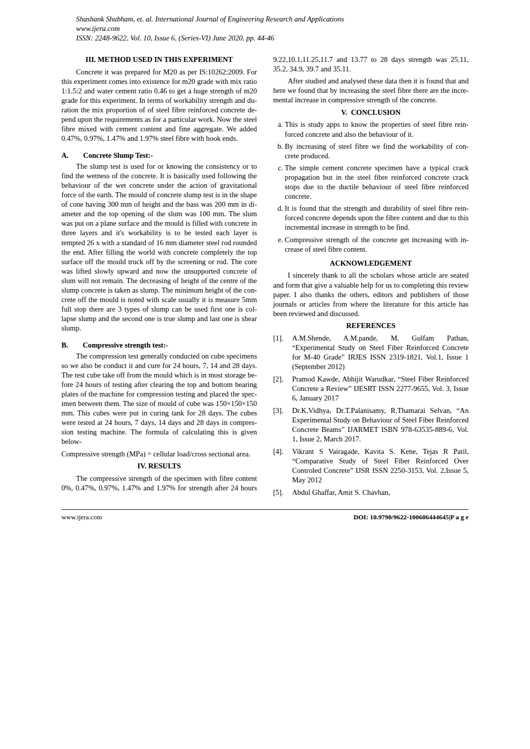Shashank Shubham, et. al. International Journal of Engineering Research and Applications
www.ijera.com
ISSN: 2248-9622, Vol. 10, Issue 6, (Series-VI) June 2020, pp. 44-46
III. METHOD USED IN THIS EXPERIMENT
Concrete it was prepared for M20 as per IS:10262:2009. For this experiment comes into existence for m20 grade with mix ratio 1:1.5:2 and water cement ratio 0.46 to get a huge strength of m20 grade for this experiment. In terms of workability strength and duration the mix proportion of of steel fibre reinforced concrete depend upon the requirements as for a particular work. Now the steel fibre mixed with cement content and fine aggregate. We added 0.47%, 0.97%, 1.47% and 1.97% steel fibre with hook ends.
A. Concrete Slump Test:-
The slump test is used for or knowing the consistency or to find the wetness of the concrete. It is basically used following the behaviour of the wet concrete under the action of gravitational force of the earth. The mould of concrete slump test is in the shape of cone having 300 mm of height and the bass was 200 mm in diameter and the top opening of the slum was 100 mm. The slum was put on a plane surface and the mould is filled with concrete in three layers and it's workability is to be tested each layer is tempted 26 x with a standard of 16 mm diameter steel rod rounded the end. After filling the world with concrete completely the top surface off the mould truck off by the screening or rod. The core was lifted slowly upward and now the unsupported concrete of slum will not remain. The decreasing of height of the centre of the slump concrete is taken as slump. The minimum height of the concrete off the mould is noted with scale usually it is measure 5mm full stop there are 3 types of slump can be used first one is collapse slump and the second one is true slump and last one is shear slump.
B. Compressive strength test:-
The compression test generally conducted on cube specimens so we also be conduct it and cure for 24 hours, 7, 14 and 28 days. The test cube take off from the mould which is in most storage before 24 hours of testing after clearing the top and bottom bearing plates of the machine for compression testing and placed the specimen between them. The size of mould of cube was 150×150×150 mm. This cubes were put in curing tank for 28 days. The cubes were tested at 24 hours, 7 days, 14 days and 28 days in compression testing machine. The formula of calculating this is given below-
Compressive strength (MPa) = cellular load/cross sectional area.
IV. RESULTS
The compressive strength of the specimen with fibre content 0%, 0.47%, 0.97%, 1.47% and 1.97% for strength after 24 hours 9.22,10.1,11.25,11.7 and 13.77 to 28 days strength was 25.11, 35.2, 34.9, 39.7 and 35.11.
After studied and analysed these data then it is found that and here we found that by increasing the steel fibre there are the incremental increase in compressive strength of the concrete.
V. CONCLUSION
This is study apps to know the properties of steel fibre reinforced concrete and also the behaviour of it.
By increasing of steel fibre we find the workability of concrete produced.
The simple cement concrete specimen have a typical crack propagation but in the steel fibre reinforced concrete crack stops due to the ductile behaviour of steel fibre reinforced concrete.
It is found that the strength and durability of steel fibre reinforced concrete depends upon the fibre content and due to this incremental increase in strength to be find.
Compressive strength of the concrete get increasing with increase of steel fibre content.
ACKNOWLEDGEMENT
I sincerely thank to all the scholars whose article are seated and form that give a valuable help for us to completing this review paper. I also thanks the others, editors and publishers of those journals or articles from where the literature for this article has been reviewed and discussed.
REFERENCES
A.M.Shende, A.M.pande, M. Gulfam Pathan, “Experimental Study on Steel Fiber Reinforced Concrete for M-40 Grade” IRJES ISSN 2319-1821, Vol.1, Issue 1 (September 2012)
Pramod Kawde, Abhijit Warudkar, “Steel Fiber Reinforced Concrete a Review” IJESRT ISSN 2277-9655, Vol. 3, Issue 6, January 2017
Dr.K.Vidhya, Dr.T.Palanisamy, R.Thamarai Selvan, “An Experimental Study on Behaviour of Steel Fiber Reinforced Concrete Beams” IJARMET ISBN 978-63535-889-6, Vol. 1, Issue 2, March 2017.
Vikrant S Vairagade, Kavita S. Kene, Tejas R Patil, “Comparative Study of Steel Fiber Reinforced Over Controled Concrete” IJSR ISSN 2250-3153, Vol. 2,Issue 5, May 2012
Abdul Ghaffar, Amit S. Chavhan,
www.ijera.com DOI: 10.9790/9622-100606444645|P a g e